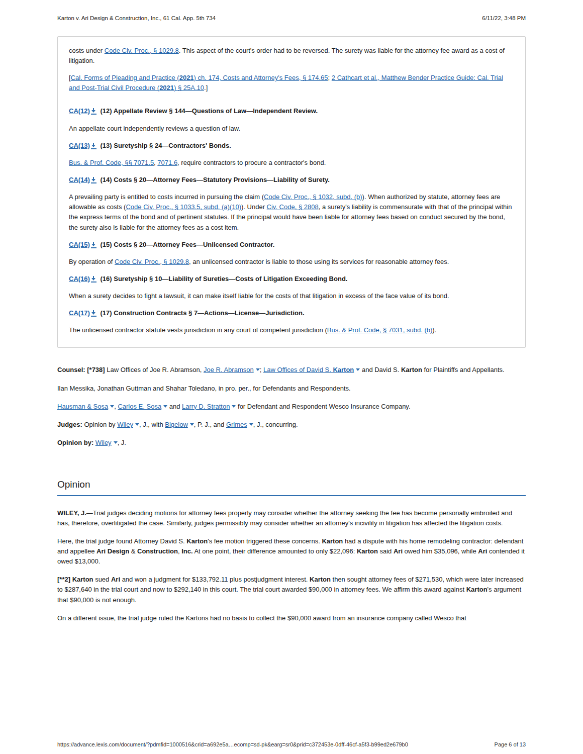Karton v. Ari Design & Construction, Inc., 61 Cal. App. 5th 734
6/11/22, 3:48 PM
costs under Code Civ. Proc., § 1029.8. This aspect of the court's order had to be reversed. The surety was liable for the attorney fee award as a cost of litigation.
[Cal. Forms of Pleading and Practice (2021) ch. 174, Costs and Attorney's Fees, § 174.65; 2 Cathcart et al., Matthew Bender Practice Guide: Cal. Trial and Post-Trial Civil Procedure (2021) § 25A.10.]
CA(12) (12) Appellate Review § 144—Questions of Law—Independent Review.
An appellate court independently reviews a question of law.
CA(13) (13) Suretyship § 24—Contractors' Bonds.
Bus. & Prof. Code, §§ 7071.5, 7071.6, require contractors to procure a contractor's bond.
CA(14) (14) Costs § 20—Attorney Fees—Statutory Provisions—Liability of Surety.
A prevailing party is entitled to costs incurred in pursuing the claim (Code Civ. Proc., § 1032, subd. (b)). When authorized by statute, attorney fees are allowable as costs (Code Civ. Proc., § 1033.5, subd. (a)(10)). Under Civ. Code, § 2808, a surety's liability is commensurate with that of the principal within the express terms of the bond and of pertinent statutes. If the principal would have been liable for attorney fees based on conduct secured by the bond, the surety also is liable for the attorney fees as a cost item.
CA(15) (15) Costs § 20—Attorney Fees—Unlicensed Contractor.
By operation of Code Civ. Proc., § 1029.8, an unlicensed contractor is liable to those using its services for reasonable attorney fees.
CA(16) (16) Suretyship § 10—Liability of Sureties—Costs of Litigation Exceeding Bond.
When a surety decides to fight a lawsuit, it can make itself liable for the costs of that litigation in excess of the face value of its bond.
CA(17) (17) Construction Contracts § 7—Actions—License—Jurisdiction.
The unlicensed contractor statute vests jurisdiction in any court of competent jurisdiction (Bus. & Prof. Code, § 7031, subd. (b)).
Counsel: [*738] Law Offices of Joe R. Abramson, Joe R. Abramson ; Law Offices of David S. Karton and David S. Karton for Plaintiffs and Appellants.
Ilan Messika, Jonathan Guttman and Shahar Toledano, in pro. per., for Defendants and Respondents.
Hausman & Sosa , Carlos E. Sosa and Larry D. Stratton for Defendant and Respondent Wesco Insurance Company.
Judges: Opinion by Wiley , J., with Bigelow , P. J., and Grimes , J., concurring.
Opinion by: Wiley , J.
Opinion
WILEY, J.—Trial judges deciding motions for attorney fees properly may consider whether the attorney seeking the fee has become personally embroiled and has, therefore, overlitigated the case. Similarly, judges permissibly may consider whether an attorney's incivility in litigation has affected the litigation costs.
Here, the trial judge found Attorney David S. Karton's fee motion triggered these concerns. Karton had a dispute with his home remodeling contractor: defendant and appellee Ari Design & Construction, Inc. At one point, their difference amounted to only $22,096: Karton said Ari owed him $35,096, while Ari contended it owed $13,000.
[**2] Karton sued Ari and won a judgment for $133,792.11 plus postjudgment interest. Karton then sought attorney fees of $271,530, which were later increased to $287,640 in the trial court and now to $292,140 in this court. The trial court awarded $90,000 in attorney fees. We affirm this award against Karton's argument that $90,000 is not enough.
On a different issue, the trial judge ruled the Kartons had no basis to collect the $90,000 award from an insurance company called Wesco that
https://advance.lexis.com/document/?pdmfid=1000516&crid=a692e5a…ecomp=sd-pk&earg=sr0&prid=c372453e-0dff-46cf-a5f3-b99ed2e679b0
Page 6 of 13